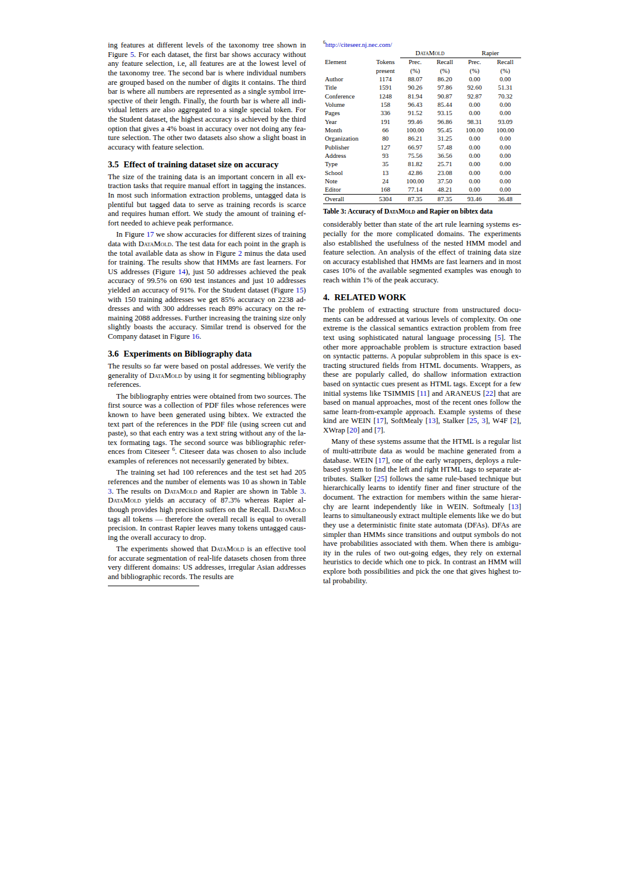ing features at different levels of the taxonomy tree shown in Figure 5. For each dataset, the first bar shows accuracy without any feature selection, i.e, all features are at the lowest level of the taxonomy tree. The second bar is where individual numbers are grouped based on the number of digits it contains. The third bar is where all numbers are represented as a single symbol irrespective of their length. Finally, the fourth bar is where all individual letters are also aggregated to a single special token. For the Student dataset, the highest accuracy is achieved by the third option that gives a 4% boast in accuracy over not doing any feature selection. The other two datasets also show a slight boast in accuracy with feature selection.
3.5 Effect of training dataset size on accuracy
The size of the training data is an important concern in all extraction tasks that require manual effort in tagging the instances. In most such information extraction problems, untagged data is plentiful but tagged data to serve as training records is scarce and requires human effort. We study the amount of training effort needed to achieve peak performance.
In Figure 17 we show accuracies for different sizes of training data with DataMold. The test data for each point in the graph is the total available data as show in Figure 2 minus the data used for training. The results show that HMMs are fast learners. For US addresses (Figure 14), just 50 addresses achieved the peak accuracy of 99.5% on 690 test instances and just 10 addresses yielded an accuracy of 91%. For the Student dataset (Figure 15) with 150 training addresses we get 85% accuracy on 2238 addresses and with 300 addresses reach 89% accuracy on the remaining 2088 addresses. Further increasing the training size only slightly boasts the accuracy. Similar trend is observed for the Company dataset in Figure 16.
3.6 Experiments on Bibliography data
The results so far were based on postal addresses. We verify the generality of DataMold by using it for segmenting bibliography references.
The bibliography entries were obtained from two sources. The first source was a collection of PDF files whose references were known to have been generated using bibtex. We extracted the text part of the references in the PDF file (using screen cut and paste), so that each entry was a text string without any of the latex formating tags. The second source was bibliographic references from Citeseer 6. Citeseer data was chosen to also include examples of references not necessarily generated by bibtex.
The training set had 100 references and the test set had 205 references and the number of elements was 10 as shown in Table 3. The results on DataMold and Rapier are shown in Table 3. DataMold yields an accuracy of 87.3% whereas Rapier although provides high precision suffers on the Recall. DataMold tags all tokens — therefore the overall recall is equal to overall precision. In contrast Rapier leaves many tokens untagged causing the overall accuracy to drop.
The experiments showed that DataMold is an effective tool for accurate segmentation of real-life datasets chosen from three very different domains: US addresses, irregular Asian addresses and bibliographic records. The results are
6http://citeseer.nj.nec.com/
| | | DataMold | Rapier |
| Element | Tokens | Prec. | Recall | Prec. | Recall |
| | present | (%) | (%) | (%) | (%) |
| Author | 1174 | 88.07 | 86.20 | 0.00 | 0.00 |
| Title | 1591 | 90.26 | 97.86 | 92.60 | 51.31 |
| Conference | 1248 | 81.94 | 90.87 | 92.87 | 70.32 |
| Volume | 158 | 96.43 | 85.44 | 0.00 | 0.00 |
| Pages | 336 | 91.52 | 93.15 | 0.00 | 0.00 |
| Year | 191 | 99.46 | 96.86 | 98.31 | 93.09 |
| Month | 66 | 100.00 | 95.45 | 100.00 | 100.00 |
| Organization | 80 | 86.21 | 31.25 | 0.00 | 0.00 |
| Publisher | 127 | 66.97 | 57.48 | 0.00 | 0.00 |
| Address | 93 | 75.56 | 36.56 | 0.00 | 0.00 |
| Type | 35 | 81.82 | 25.71 | 0.00 | 0.00 |
| School | 13 | 42.86 | 23.08 | 0.00 | 0.00 |
| Note | 24 | 100.00 | 37.50 | 0.00 | 0.00 |
| Editor | 168 | 77.14 | 48.21 | 0.00 | 0.00 |
| Overall | 5304 | 87.35 | 87.35 | 93.46 | 36.48 |
Table 3: Accuracy of DataMold and Rapier on bibtex data
considerably better than state of the art rule learning systems especially for the more complicated domains. The experiments also established the usefulness of the nested HMM model and feature selection. An analysis of the effect of training data size on accuracy established that HMMs are fast learners and in most cases 10% of the available segmented examples was enough to reach within 1% of the peak accuracy.
4. RELATED WORK
The problem of extracting structure from unstructured documents can be addressed at various levels of complexity. On one extreme is the classical semantics extraction problem from free text using sophisticated natural language processing [5]. The other more approachable problem is structure extraction based on syntactic patterns. A popular subproblem in this space is extracting structured fields from HTML documents. Wrappers, as these are popularly called, do shallow information extraction based on syntactic cues present as HTML tags. Except for a few initial systems like TSIMMIS [11] and ARANEUS [22] that are based on manual approaches, most of the recent ones follow the same learn-from-example approach. Example systems of these kind are WEIN [17], SoftMealy [13], Stalker [25, 3], W4F [2], XWrap [20] and [7].
Many of these systems assume that the HTML is a regular list of multi-attribute data as would be machine generated from a database. WEIN [17], one of the early wrappers, deploys a rule-based system to find the left and right HTML tags to separate attributes. Stalker [25] follows the same rule-based technique but hierarchically learns to identify finer and finer structure of the document. The extraction for members within the same hierarchy are learnt independently like in WEIN. Softmealy [13] learns to simultaneously extract multiple elements like we do but they use a deterministic finite state automata (DFAs). DFAs are simpler than HMMs since transitions and output symbols do not have probabilities associated with them. When there is ambiguity in the rules of two out-going edges, they rely on external heuristics to decide which one to pick. In contrast an HMM will explore both possibilities and pick the one that gives highest total probability.